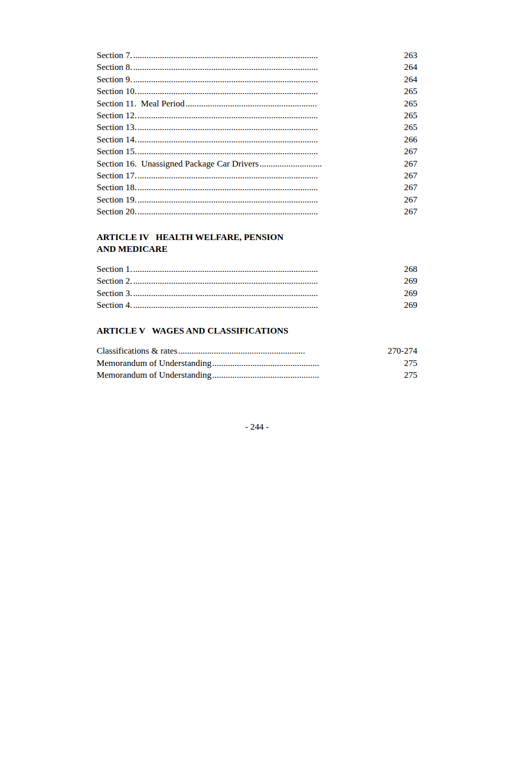Section 7.................................................................................... 263
Section 8.................................................................................... 264
Section 9.................................................................................... 264
Section 10.................................................................................. 265
Section 11. Meal Period........................................................... 265
Section 12.................................................................................. 265
Section 13.................................................................................. 265
Section 14.................................................................................. 266
Section 15.................................................................................. 267
Section 16. Unassigned Package Car Drivers............................ 267
Section 17.................................................................................. 267
Section 18.................................................................................. 267
Section 19.................................................................................. 267
Section 20.................................................................................. 267
ARTICLE IV HEALTH WELFARE, PENSION
AND MEDICARE
Section 1.................................................................................... 268
Section 2.................................................................................... 269
Section 3.................................................................................... 269
Section 4.................................................................................... 269
ARTICLE V WAGES AND CLASSIFICATIONS
Classifications & rates......................................................... 270-274
Memorandum of Understanding................................................ 275
Memorandum of Understanding................................................ 275
- 244 -